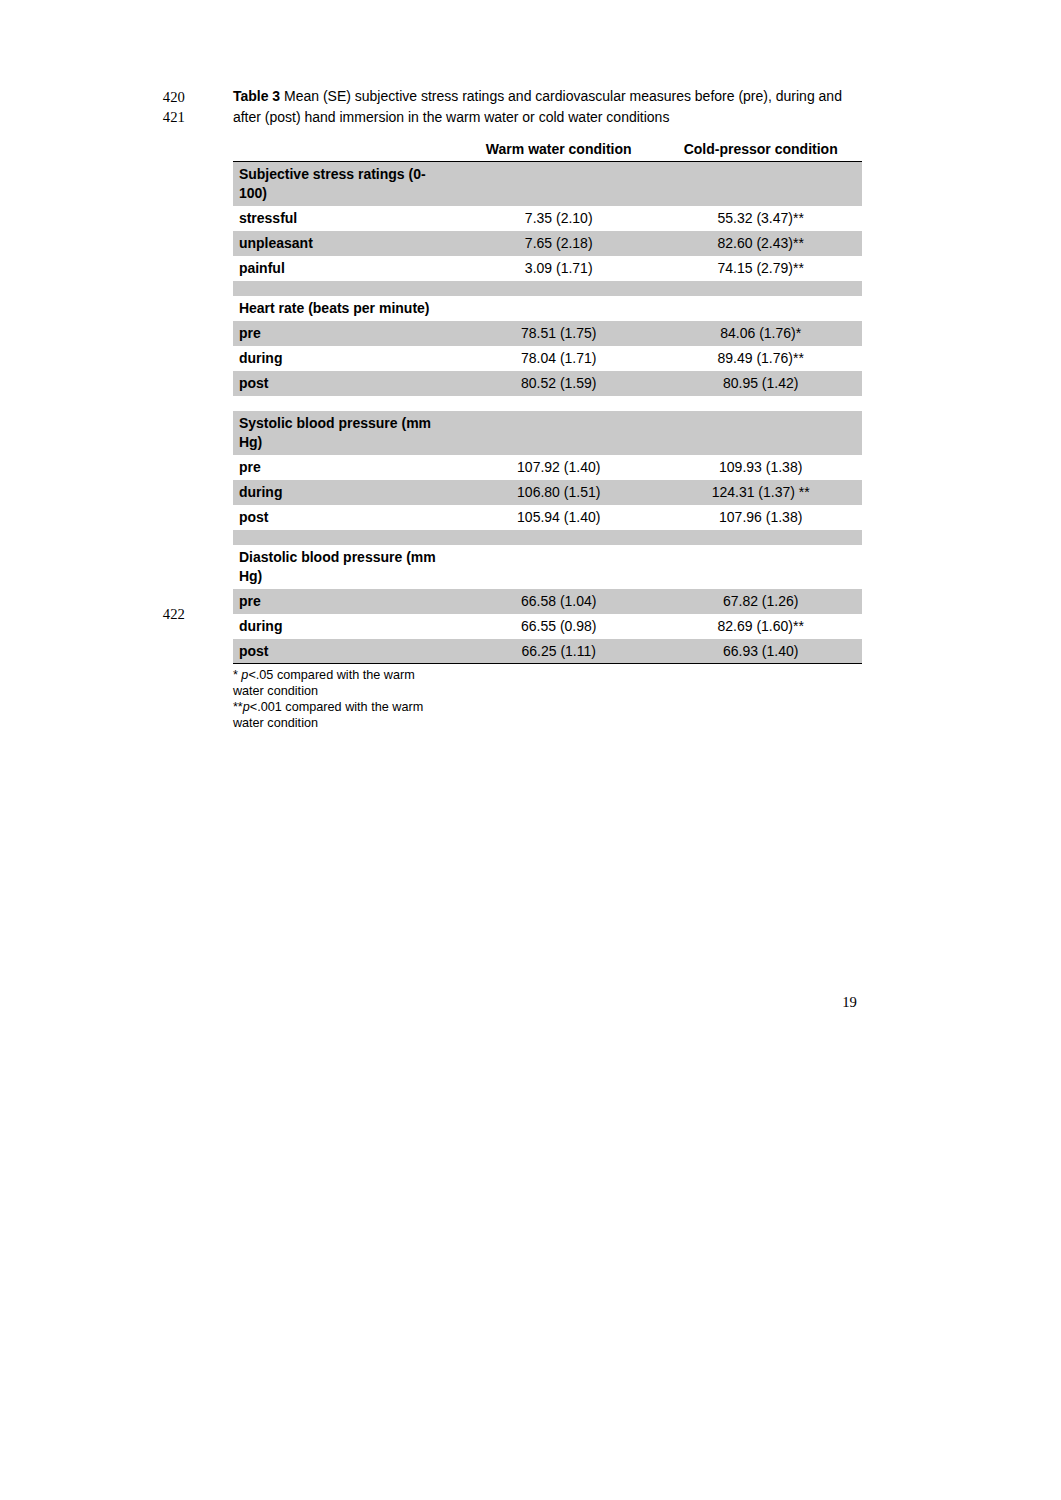420
421
422
Table 3 Mean (SE) subjective stress ratings and cardiovascular measures before (pre), during and after (post) hand immersion in the warm water or cold water conditions
| | Warm water condition | Cold-pressor condition |
| --- | --- | --- |
| Subjective stress ratings (0-100) | | |
| stressful | 7.35 (2.10) | 55.32 (3.47)** |
| unpleasant | 7.65 (2.18) | 82.60 (2.43)** |
| painful | 3.09 (1.71) | 74.15 (2.79)** |
| Heart rate (beats per minute) | | |
| pre | 78.51 (1.75) | 84.06 (1.76)* |
| during | 78.04 (1.71) | 89.49 (1.76)** |
| post | 80.52 (1.59) | 80.95 (1.42) |
| Systolic blood pressure (mm Hg) | | |
| pre | 107.92 (1.40) | 109.93 (1.38) |
| during | 106.80 (1.51) | 124.31 (1.37) ** |
| post | 105.94 (1.40) | 107.96 (1.38) |
| Diastolic blood pressure (mm Hg) | | |
| pre | 66.58 (1.04) | 67.82 (1.26) |
| during | 66.55 (0.98) | 82.69 (1.60)** |
| post | 66.25 (1.11) | 66.93 (1.40) |
* p<.05 compared with the warm water condition
**p<.001 compared with the warm water condition
19